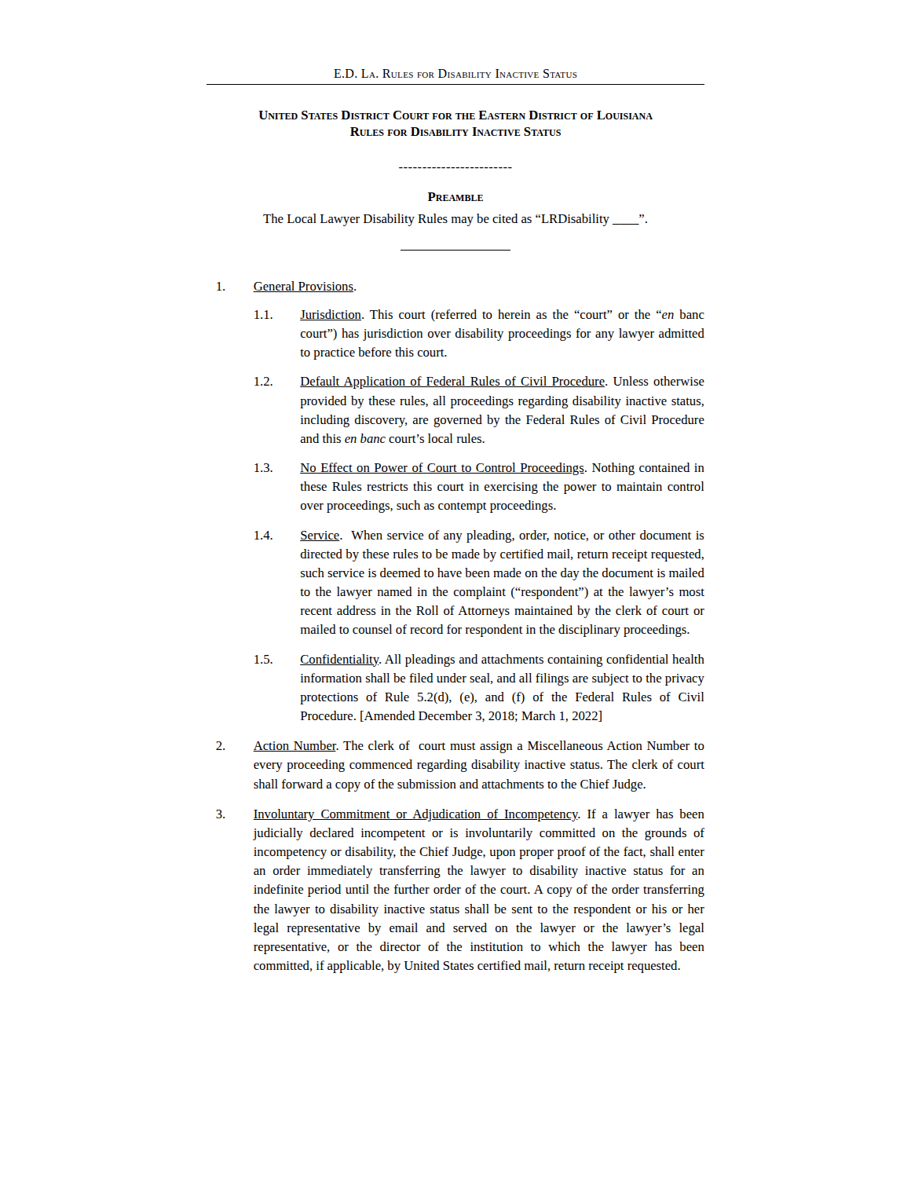E.D. La. Rules for Disability Inactive Status
United States District Court for the Eastern District of Louisiana
Rules for Disability Inactive Status
------------------------
Preamble
The Local Lawyer Disability Rules may be cited as “LRDisability ____”.
1. General Provisions.
1.1. Jurisdiction. This court (referred to herein as the “court” or the “en banc court”) has jurisdiction over disability proceedings for any lawyer admitted to practice before this court.
1.2. Default Application of Federal Rules of Civil Procedure. Unless otherwise provided by these rules, all proceedings regarding disability inactive status, including discovery, are governed by the Federal Rules of Civil Procedure and this en banc court’s local rules.
1.3. No Effect on Power of Court to Control Proceedings. Nothing contained in these Rules restricts this court in exercising the power to maintain control over proceedings, such as contempt proceedings.
1.4. Service. When service of any pleading, order, notice, or other document is directed by these rules to be made by certified mail, return receipt requested, such service is deemed to have been made on the day the document is mailed to the lawyer named in the complaint (“respondent”) at the lawyer’s most recent address in the Roll of Attorneys maintained by the clerk of court or mailed to counsel of record for respondent in the disciplinary proceedings.
1.5. Confidentiality. All pleadings and attachments containing confidential health information shall be filed under seal, and all filings are subject to the privacy protections of Rule 5.2(d), (e), and (f) of the Federal Rules of Civil Procedure. [Amended December 3, 2018; March 1, 2022]
2. Action Number. The clerk of court must assign a Miscellaneous Action Number to every proceeding commenced regarding disability inactive status. The clerk of court shall forward a copy of the submission and attachments to the Chief Judge.
3. Involuntary Commitment or Adjudication of Incompetency. If a lawyer has been judicially declared incompetent or is involuntarily committed on the grounds of incompetency or disability, the Chief Judge, upon proper proof of the fact, shall enter an order immediately transferring the lawyer to disability inactive status for an indefinite period until the further order of the court. A copy of the order transferring the lawyer to disability inactive status shall be sent to the respondent or his or her legal representative by email and served on the lawyer or the lawyer’s legal representative, or the director of the institution to which the lawyer has been committed, if applicable, by United States certified mail, return receipt requested.